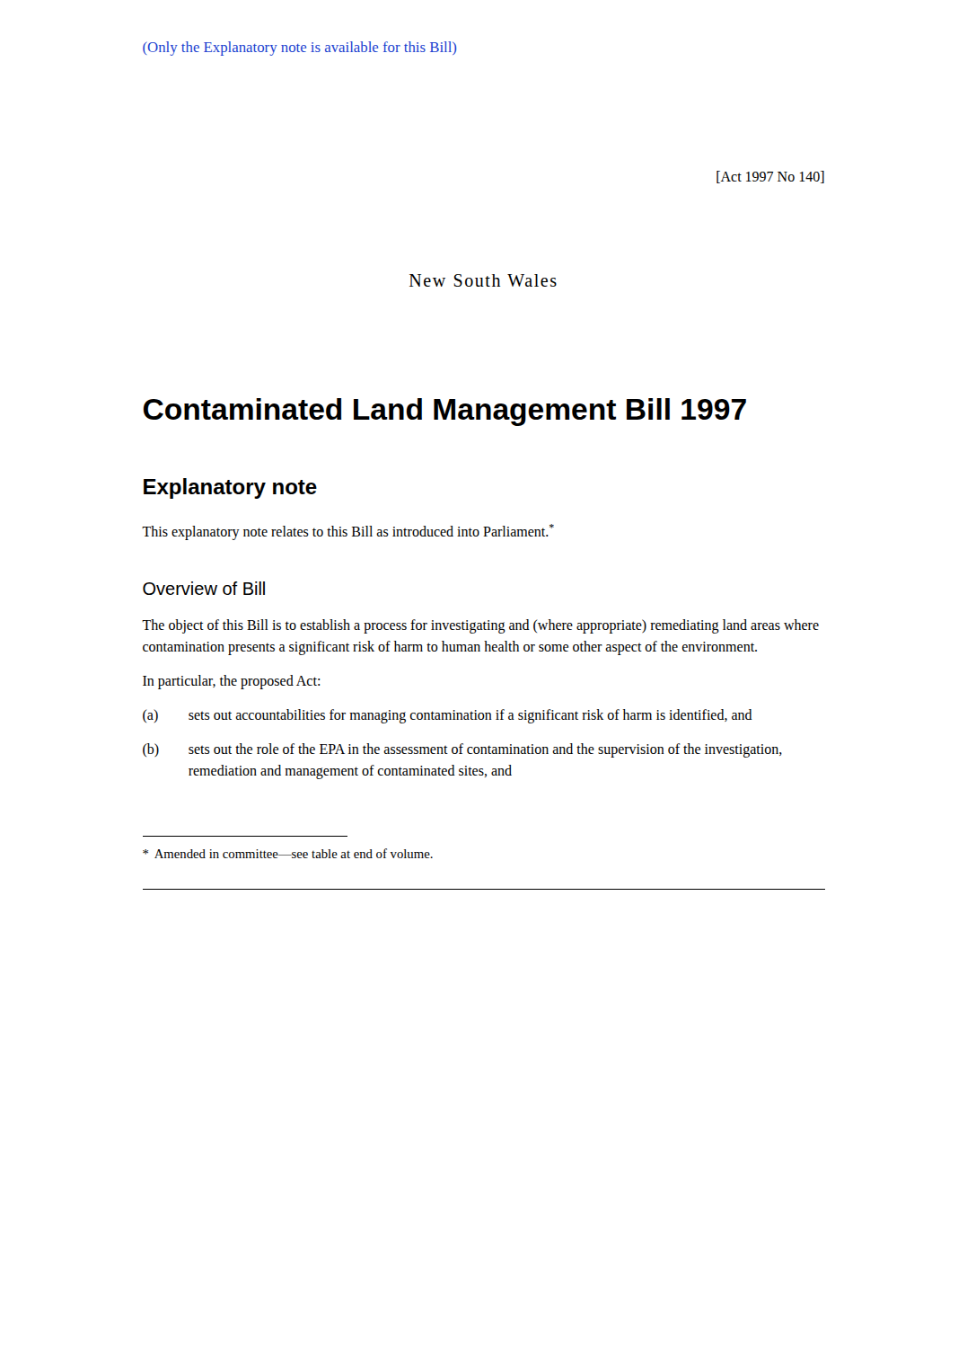(Only the Explanatory note is available for this Bill)
[Act 1997 No 140]
New South Wales
Contaminated Land Management Bill 1997
Explanatory note
This explanatory note relates to this Bill as introduced into Parliament.*
Overview of Bill
The object of this Bill is to establish a process for investigating and (where appropriate) remediating land areas where contamination presents a significant risk of harm to human health or some other aspect of the environment.
In particular, the proposed Act:
(a) sets out accountabilities for managing contamination if a significant risk of harm is identified, and
(b) sets out the role of the EPA in the assessment of contamination and the supervision of the investigation, remediation and management of contaminated sites, and
*Amended in committee—see table at end of volume.